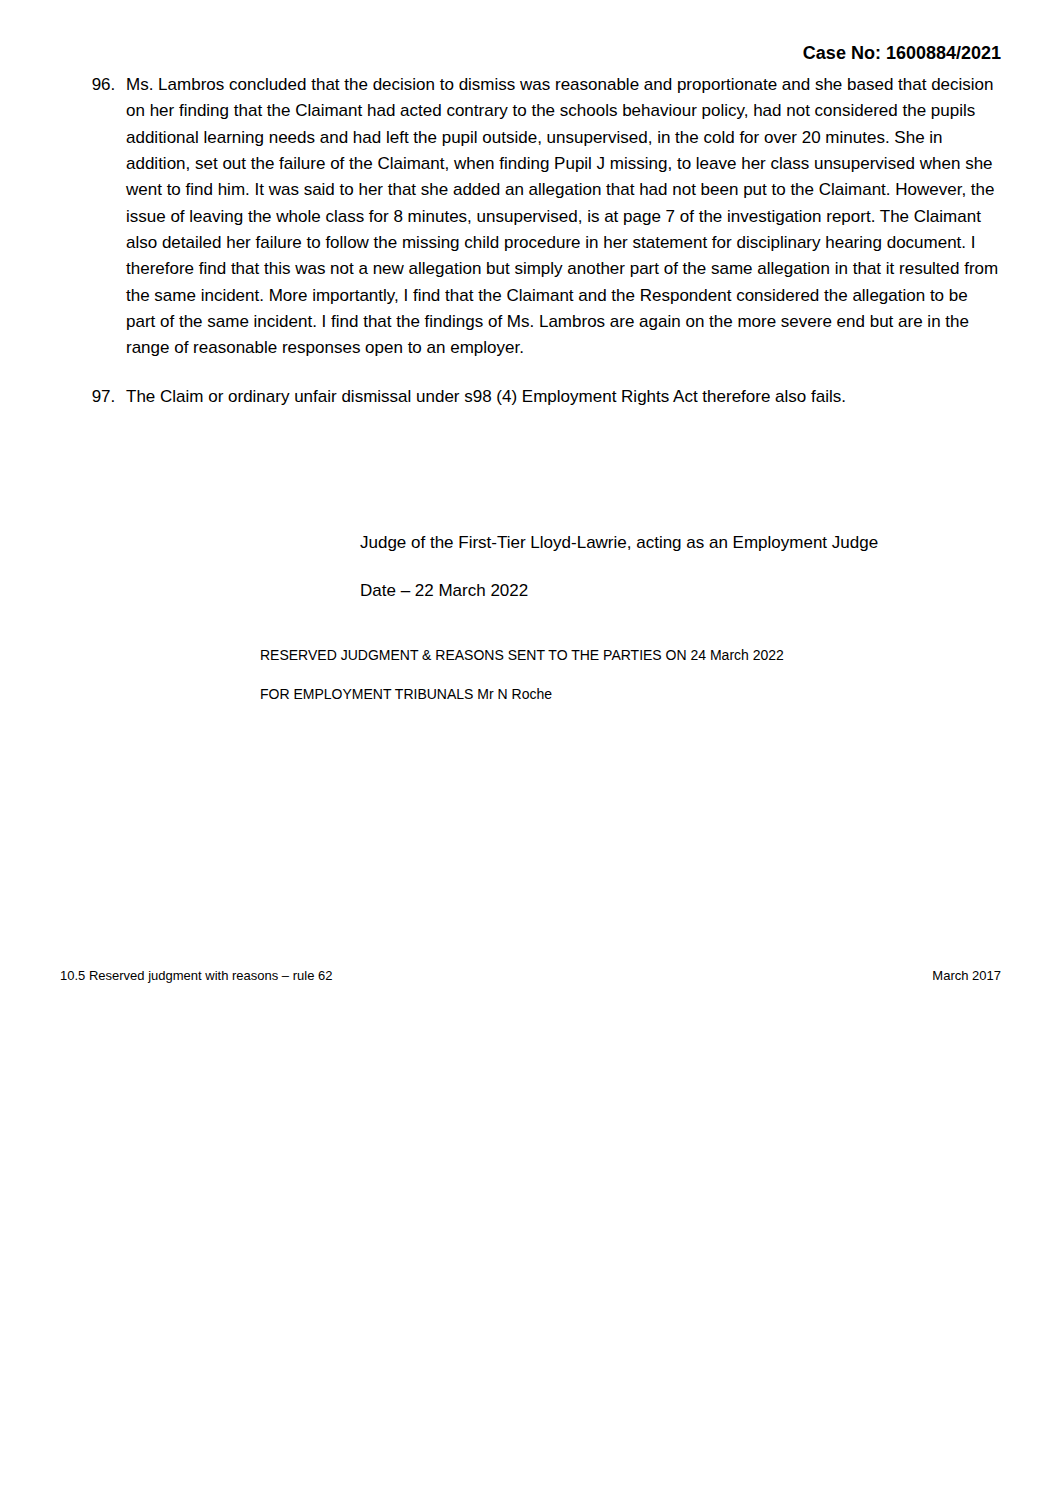Case No: 1600884/2021
Ms. Lambros concluded that the decision to dismiss was reasonable and proportionate and she based that decision on her finding that the Claimant had acted contrary to the schools behaviour policy, had not considered the pupils additional learning needs and had left the pupil outside, unsupervised, in the cold for over 20 minutes. She in addition, set out the failure of the Claimant, when finding Pupil J missing, to leave her class unsupervised when she went to find him. It was said to her that she added an allegation that had not been put to the Claimant. However, the issue of leaving the whole class for 8 minutes, unsupervised, is at page 7 of the investigation report. The Claimant also detailed her failure to follow the missing child procedure in her statement for disciplinary hearing document. I therefore find that this was not a new allegation but simply another part of the same allegation in that it resulted from the same incident. More importantly, I find that the Claimant and the Respondent considered the allegation to be part of the same incident. I find that the findings of Ms. Lambros are again on the more severe end but are in the range of reasonable responses open to an employer.
The Claim or ordinary unfair dismissal under s98 (4) Employment Rights Act therefore also fails.
Judge of the First-Tier Lloyd-Lawrie, acting as an Employment Judge
Date – 22 March 2022
RESERVED JUDGMENT & REASONS SENT TO THE PARTIES ON 24 March 2022
FOR EMPLOYMENT TRIBUNALS Mr N Roche
10.5 Reserved judgment with reasons – rule 62 March 2017